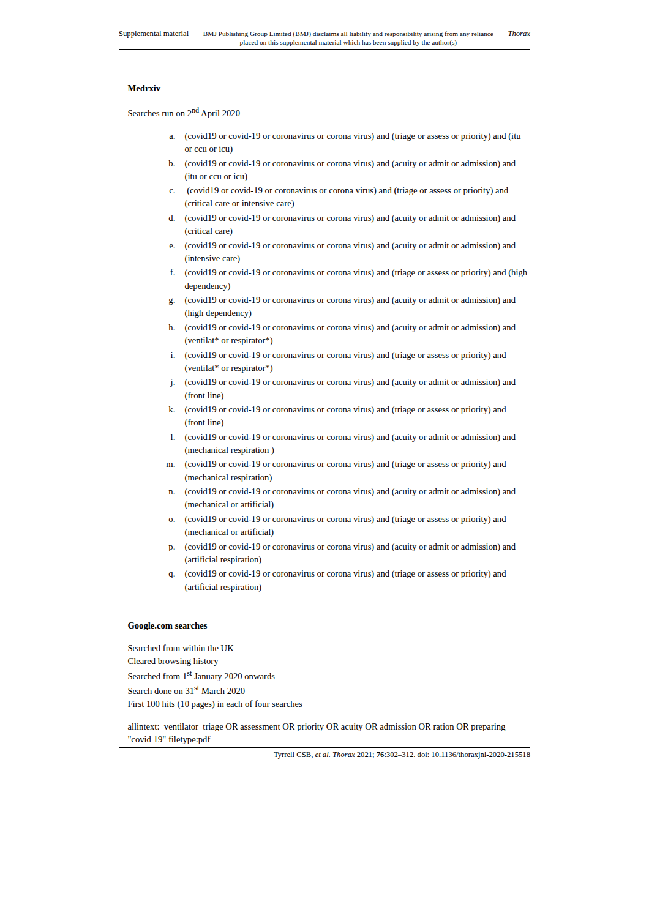Supplemental material
BMJ Publishing Group Limited (BMJ) disclaims all liability and responsibility arising from any reliance
placed on this supplemental material which has been supplied by the author(s)
Thorax
Medrxiv
Searches run on 2nd April 2020
(covid19 or covid-19 or coronavirus or corona virus) and (triage or assess or priority) and (itu or ccu or icu)
(covid19 or covid-19 or coronavirus or corona virus) and (acuity or admit or admission) and (itu or ccu or icu)
(covid19 or covid-19 or coronavirus or corona virus) and (triage or assess or priority) and (critical care or intensive care)
(covid19 or covid-19 or coronavirus or corona virus) and (acuity or admit or admission) and (critical care)
(covid19 or covid-19 or coronavirus or corona virus) and (acuity or admit or admission) and (intensive care)
(covid19 or covid-19 or coronavirus or corona virus) and (triage or assess or priority) and (high dependency)
(covid19 or covid-19 or coronavirus or corona virus) and (acuity or admit or admission) and (high dependency)
(covid19 or covid-19 or coronavirus or corona virus) and (acuity or admit or admission) and (ventilat* or respirator*)
(covid19 or covid-19 or coronavirus or corona virus) and (triage or assess or priority) and (ventilat* or respirator*)
(covid19 or covid-19 or coronavirus or corona virus) and (acuity or admit or admission) and (front line)
(covid19 or covid-19 or coronavirus or corona virus) and (triage or assess or priority) and (front line)
(covid19 or covid-19 or coronavirus or corona virus) and (acuity or admit or admission) and (mechanical respiration )
(covid19 or covid-19 or coronavirus or corona virus) and (triage or assess or priority) and (mechanical respiration)
(covid19 or covid-19 or coronavirus or corona virus) and (acuity or admit or admission) and (mechanical or artificial)
(covid19 or covid-19 or coronavirus or corona virus) and (triage or assess or priority) and (mechanical or artificial)
(covid19 or covid-19 or coronavirus or corona virus) and (acuity or admit or admission) and (artificial respiration)
(covid19 or covid-19 or coronavirus or corona virus) and (triage or assess or priority) and (artificial respiration)
Google.com searches
Searched from within the UK
Cleared browsing history
Searched from 1st January 2020 onwards
Search done on 31st March 2020
First 100 hits (10 pages) in each of four searches
allintext: ventilator triage OR assessment OR priority OR acuity OR admission OR ration OR preparing "covid 19" filetype:pdf
Tyrrell CSB, et al. Thorax 2021; 76:302–312. doi: 10.1136/thoraxjnl-2020-215518